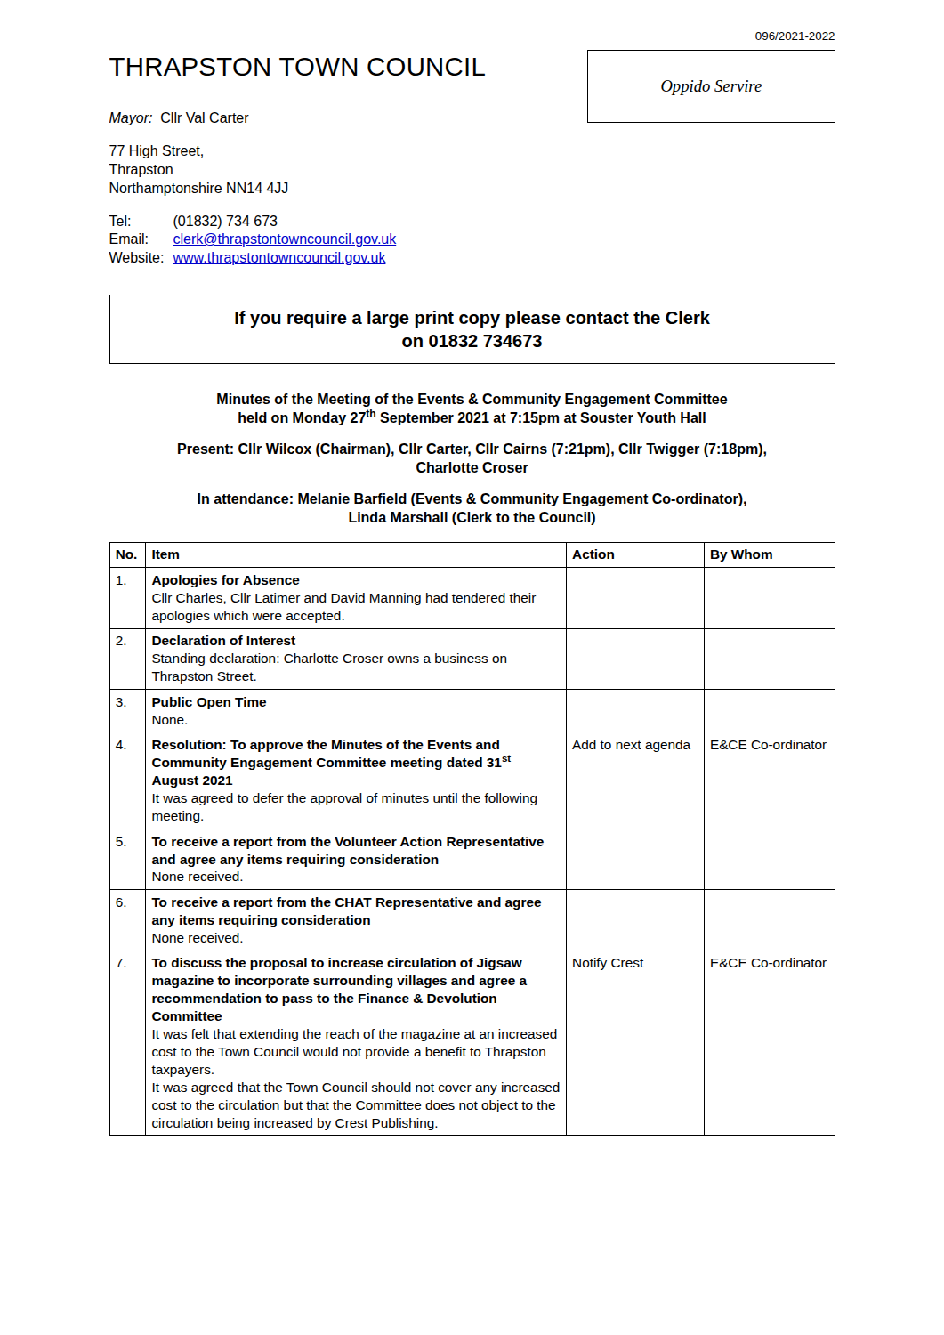096/2021-2022
THRAPSTON TOWN COUNCIL
Mayor: Cllr Val Carter
77 High Street,
Thrapston
Northamptonshire NN14 4JJ
Tel:(01832) 734 673
Email: clerk@thrapstontowncouncil.gov.uk
Website: www.thrapstontowncouncil.gov.uk
Oppido Servire
If you require a large print copy please contact the Clerk
on 01832 734673
Minutes of the Meeting of the Events & Community Engagement Committee
held on Monday 27th September 2021 at 7:15pm at Souster Youth Hall
Present: Cllr Wilcox (Chairman), Cllr Carter, Cllr Cairns (7:21pm), Cllr Twigger (7:18pm),
Charlotte Croser
In attendance: Melanie Barfield (Events & Community Engagement Co-ordinator),
Linda Marshall (Clerk to the Council)
Minutes of the Events & Community Engagement Committee meeting, 27 September 2021
| No. | Item | Action | By Whom |
| --- | --- | --- | --- |
| 1. | Apologies for Absence Cllr Charles, Cllr Latimer and David Manning had tendered their apologies which were accepted. | | |
| 2. | Declaration of Interest Standing declaration: Charlotte Croser owns a business on Thrapston Street. | | |
| 3. | Public Open Time None. | | |
| 4. | Resolution: To approve the Minutes of the Events and Community Engagement Committee meeting dated 31 st August 2021 It was agreed to defer the approval of minutes until the following meeting. | Add to next agenda | E&CE Co-ordinator |
| 5. | To receive a report from the Volunteer Action Representative and agree any items requiring consideration None received. | | |
| 6. | To receive a report from the CHAT Representative and agree any items requiring consideration None received. | | |
| 7. | To discuss the proposal to increase circulation of Jigsaw magazine to incorporate surrounding villages and agree a recommendation to pass to the Finance & Devolution Committee It was felt that extending the reach of the magazine at an increased cost to the Town Council would not provide a benefit to Thrapston taxpayers. It was agreed that the Town Council should not cover any increased cost to the circulation but that the Committee does not object to the circulation being increased by Crest Publishing. | Notify Crest | E&CE Co-ordinator |